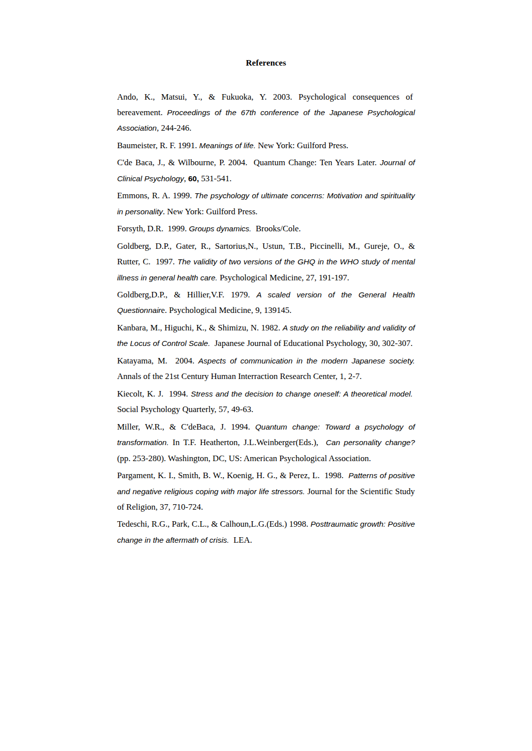References
Ando, K., Matsui, Y., & Fukuoka, Y. 2003. Psychological consequences of bereavement. Proceedings of the 67th conference of the Japanese Psychological Association, 244-246.
Baumeister, R. F. 1991. Meanings of life. New York: Guilford Press.
C'de Baca, J., & Wilbourne, P. 2004. Quantum Change: Ten Years Later. Journal of Clinical Psychology, 60, 531-541.
Emmons, R. A. 1999. The psychology of ultimate concerns: Motivation and spirituality in personality. New York: Guilford Press.
Forsyth, D.R. 1999. Groups dynamics. Brooks/Cole.
Goldberg, D.P., Gater, R., Sartorius,N., Ustun, T.B., Piccinelli, M., Gureje, O., & Rutter, C. 1997. The validity of two versions of the GHQ in the WHO study of mental illness in general health care. Psychological Medicine, 27, 191-197.
Goldberg,D.P., & Hillier,V.F. 1979. A scaled version of the General Health Questionnaire. Psychological Medicine, 9, 139145.
Kanbara, M., Higuchi, K., & Shimizu, N. 1982. A study on the reliability and validity of the Locus of Control Scale. Japanese Journal of Educational Psychology, 30, 302-307.
Katayama, M. 2004. Aspects of communication in the modern Japanese society. Annals of the 21st Century Human Interraction Research Center, 1, 2-7.
Kiecolt, K. J. 1994. Stress and the decision to change oneself: A theoretical model. Social Psychology Quarterly, 57, 49-63.
Miller, W.R., & C'deBaca, J. 1994. Quantum change: Toward a psychology of transformation. In T.F. Heatherton, J.L.Weinberger(Eds.), Can personality change? (pp. 253-280). Washington, DC, US: American Psychological Association.
Pargament, K. I., Smith, B. W., Koenig, H. G., & Perez, L. 1998. Patterns of positive and negative religious coping with major life stressors. Journal for the Scientific Study of Religion, 37, 710-724.
Tedeschi, R.G., Park, C.L., & Calhoun,L.G.(Eds.) 1998. Posttraumatic growth: Positive change in the aftermath of crisis. LEA.